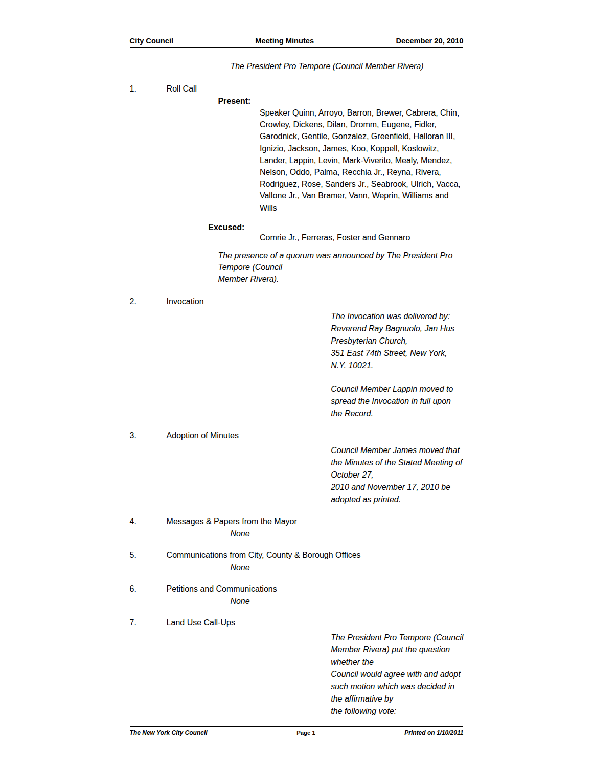City Council
Meeting Minutes
December 20, 2010
The President Pro Tempore (Council Member Rivera)
1.
Roll Call
Present:
Speaker Quinn, Arroyo, Barron, Brewer, Cabrera, Chin, Crowley, Dickens, Dilan, Dromm, Eugene, Fidler, Garodnick, Gentile, Gonzalez, Greenfield, Halloran III, Ignizio, Jackson, James, Koo, Koppell, Koslowitz, Lander, Lappin, Levin, Mark-Viverito, Mealy, Mendez, Nelson, Oddo, Palma, Recchia Jr., Reyna, Rivera, Rodriguez, Rose, Sanders Jr., Seabrook, Ulrich, Vacca, Vallone Jr., Van Bramer, Vann, Weprin, Williams and Wills
Excused:
Comrie Jr., Ferreras, Foster and Gennaro
The presence of a quorum was announced by The President Pro Tempore (Council
Member Rivera).
2.
Invocation
The Invocation was delivered by: Reverend Ray Bagnuolo, Jan Hus Presbyterian Church,
351 East 74th Street, New York, N.Y. 10021.
Council Member Lappin moved to spread the Invocation in full upon the Record.
3.
Adoption of Minutes
Council Member James moved that the Minutes of the Stated Meeting of October 27,
2010 and November 17, 2010 be adopted as printed.
4.
Messages & Papers from the Mayor
None
5.
Communications from City, County & Borough Offices
None
6.
Petitions and Communications
None
7.
Land Use Call-Ups
The President Pro Tempore (Council Member Rivera) put the question whether the
Council would agree with and adopt such motion which was decided in the affirmative by
the following vote:
The New York City Council
Page 1
Printed on 1/10/2011